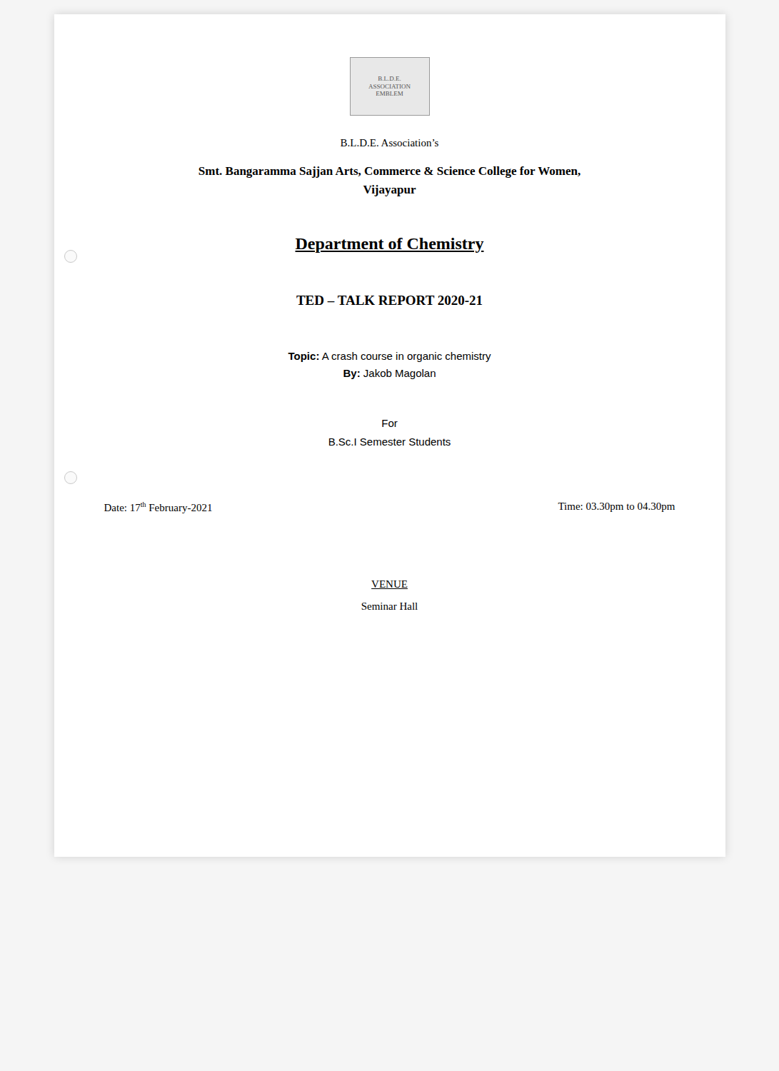B.L.D.E.
ASSOCIATION
EMBLEM
B.L.D.E. Association’s
Smt. Bangaramma Sajjan Arts, Commerce & Science College for Women,
Vijayapur
Department of Chemistry
TED – TALK REPORT 2020-21
Topic: A crash course in organic chemistry
By: Jakob Magolan
For
B.Sc.I Semester Students
Date: 17th February-2021 Time: 03.30pm to 04.30pm
VENUE
Seminar Hall